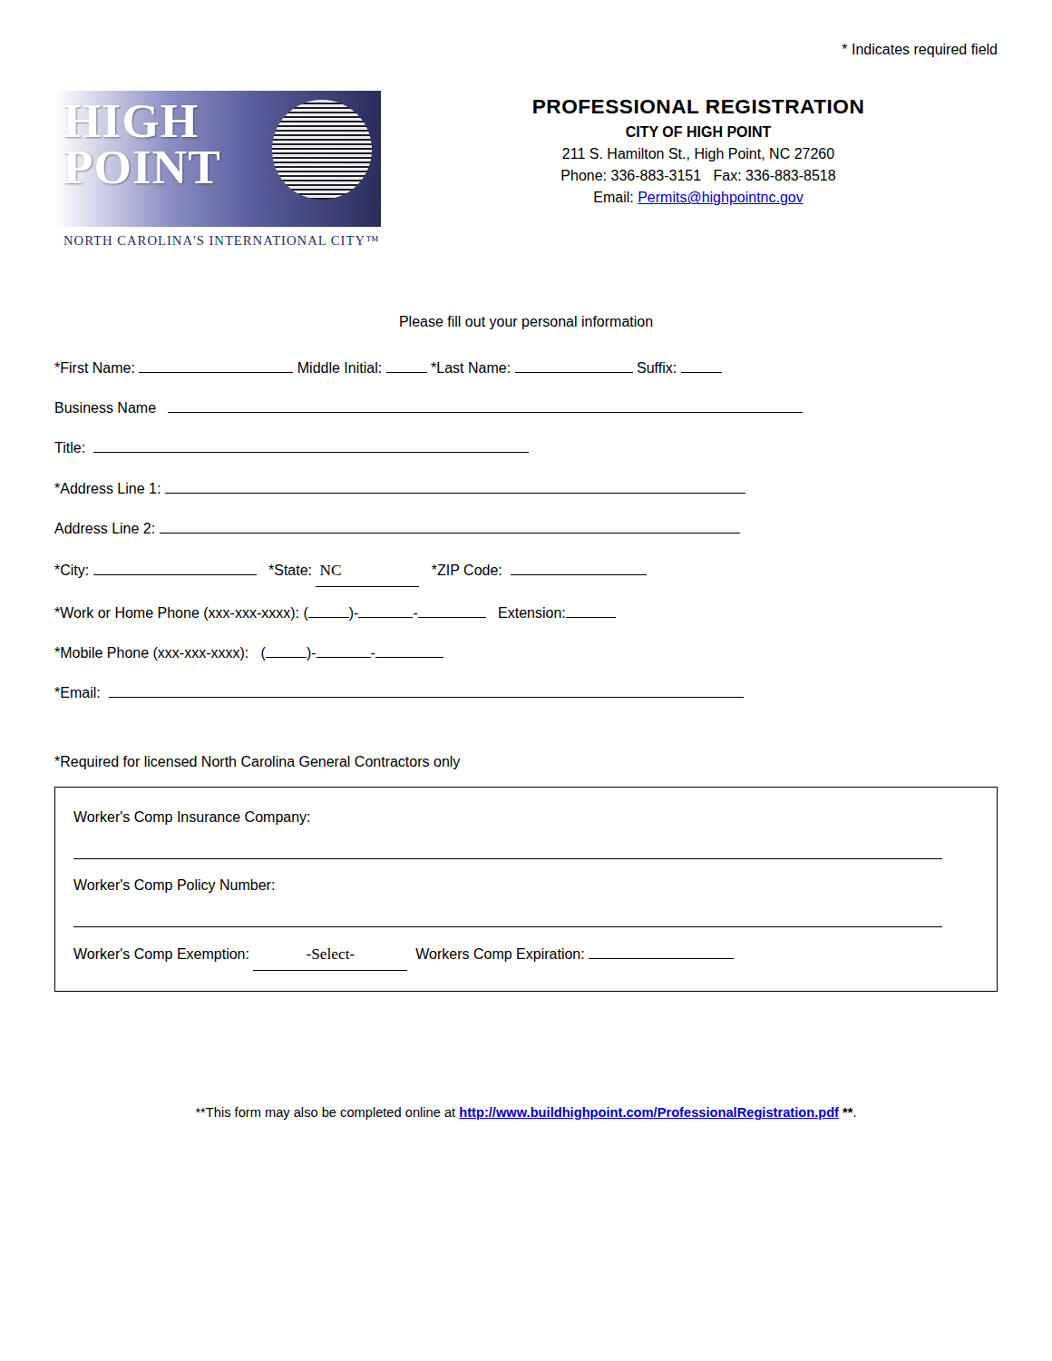* Indicates required field
HIGH
POINT
NORTH CAROLINA'S INTERNATIONAL CITY™
PROFESSIONAL REGISTRATION
CITY OF HIGH POINT
211 S. Hamilton St., High Point, NC 27260
Phone: 336-883-3151 Fax: 336-883-8518
Email: Permits@highpointnc.gov
Please fill out your personal information
*First Name: Middle Initial: *Last Name: Suffix:
Business Name
Title:
*Address Line 1:
Address Line 2:
*City: *State: NC *ZIP Code:
*Work or Home Phone (xxx-xxx-xxxx): ( )- - Extension:
*Mobile Phone (xxx-xxx-xxxx): ( )- -
*Email:
*Required for licensed North Carolina General Contractors only
Worker's Comp Insurance Company:
Worker's Comp Policy Number:
Worker's Comp Exemption: -Select- Workers Comp Expiration:
**This form may also be completed online at http://www.buildhighpoint.com/ProfessionalRegistration.pdf **.